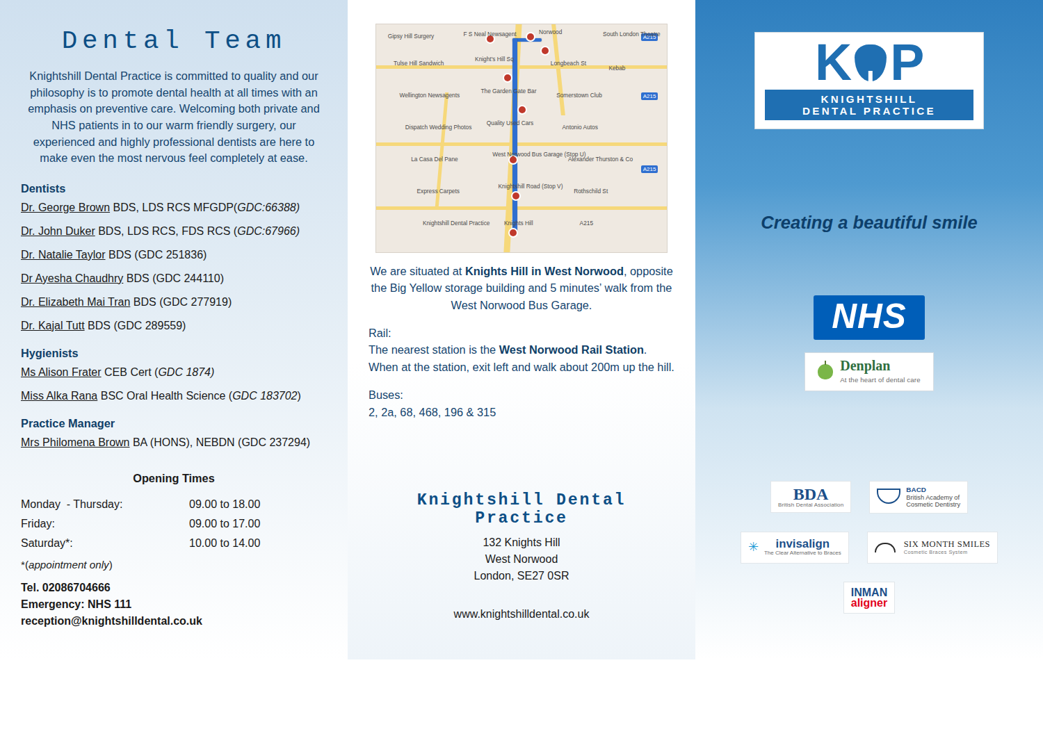Dental Team
Knightshill Dental Practice is committed to quality and our philosophy is to promote dental health at all times with an emphasis on preventive care. Welcoming both private and NHS patients in to our warm friendly surgery, our experienced and highly professional dentists are here to make even the most nervous feel completely at ease.
Dentists
Dr. George Brown BDS, LDS RCS MFGDP(GDC:66388)
Dr. John Duker BDS, LDS RCS, FDS RCS (GDC:67966)
Dr. Natalie Taylor BDS (GDC 251836)
Dr Ayesha Chaudhry BDS (GDC 244110)
Dr. Elizabeth Mai Tran BDS (GDC 277919)
Dr. Kajal Tutt BDS (GDC 289559)
Hygienists
Ms Alison Frater CEB Cert (GDC 1874)
Miss Alka Rana BSC Oral Health Science (GDC 183702)
Practice Manager
Mrs Philomena Brown BA (HONS), NEBDN (GDC 237294)
Opening Times
| Monday - Thursday: | 09.00 to 18.00 |
| Friday: | 09.00 to 17.00 |
| Saturday*: | 10.00 to 14.00 |
*(appointment only)
Tel. 02086704666
Emergency: NHS 111
reception@knightshilldental.co.uk
A215 A215 A215 Gipsy Hill Surgery F S Neal Newsagent Norwood South London Theatre Tulse Hill Sandwich Knight's Hill Sq Longbeach St Kebab Wellington Newsagents The Garden Gate Bar Somerstown Club Dispatch Wedding Photos Quality Used Cars Antonio Autos La Casa Del Pane West Norwood Bus Garage (Stop U) Alexander Thurston & Co Express Carpets Knightshill Road (Stop V) Rothschild St Knightshill Dental Practice Knights Hill A215
We are situated at Knights Hill in West Norwood, opposite the Big Yellow storage building and 5 minutes’ walk from the West Norwood Bus Garage.
Rail:
The nearest station is the West Norwood Rail Station. When at the station, exit left and walk about 200m up the hill.
Buses:
2, 2a, 68, 468, 196 & 315
Knightshill Dental Practice
132 Knights Hill
West Norwood
London, SE27 0SR
www.knightshilldental.co.uk
K P
KNIGHTSHILL
DENTAL PRACTICE
Creating a beautiful smile
NHS
Denplan At the heart of dental care
BDABritish Dental Association
BACDBritish Academy of
Cosmetic Dentistry
✳ invisalignThe Clear Alternative to Braces
SIX MONTH SMILESCosmetic Braces System
INMAN aligner